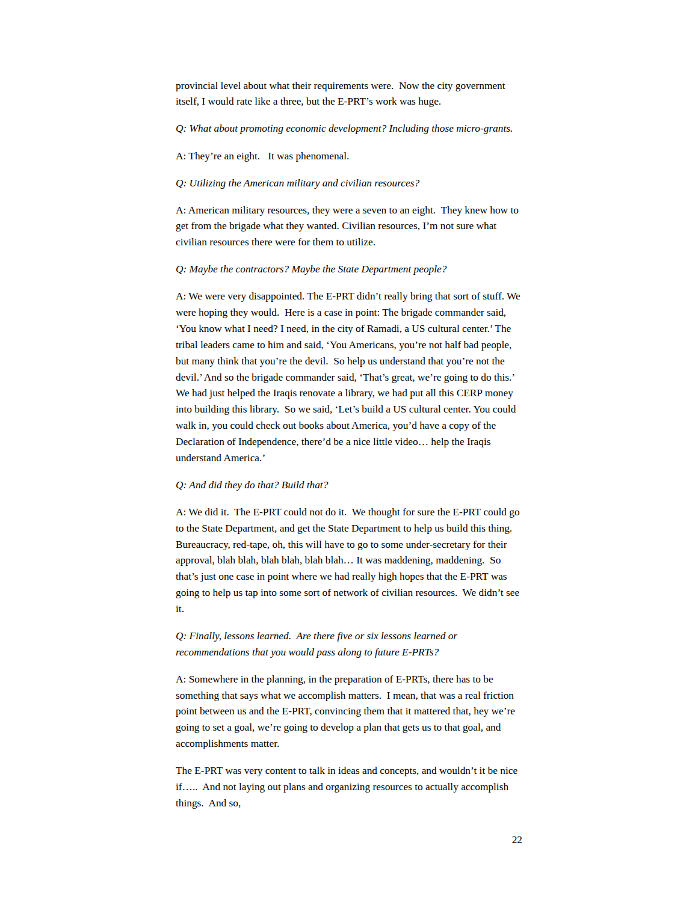provincial level about what their requirements were. Now the city government itself, I would rate like a three, but the E-PRT’s work was huge.
Q: What about promoting economic development? Including those micro-grants.
A: They’re an eight. It was phenomenal.
Q: Utilizing the American military and civilian resources?
A: American military resources, they were a seven to an eight. They knew how to get from the brigade what they wanted. Civilian resources, I’m not sure what civilian resources there were for them to utilize.
Q: Maybe the contractors? Maybe the State Department people?
A: We were very disappointed. The E-PRT didn’t really bring that sort of stuff. We were hoping they would. Here is a case in point: The brigade commander said, ‘You know what I need? I need, in the city of Ramadi, a US cultural center.’ The tribal leaders came to him and said, ‘You Americans, you’re not half bad people, but many think that you’re the devil. So help us understand that you’re not the devil.’ And so the brigade commander said, ‘That’s great, we’re going to do this.’ We had just helped the Iraqis renovate a library, we had put all this CERP money into building this library. So we said, ‘Let’s build a US cultural center. You could walk in, you could check out books about America, you’d have a copy of the Declaration of Independence, there’d be a nice little video… help the Iraqis understand America.’
Q: And did they do that? Build that?
A: We did it. The E-PRT could not do it. We thought for sure the E-PRT could go to the State Department, and get the State Department to help us build this thing. Bureaucracy, red-tape, oh, this will have to go to some under-secretary for their approval, blah blah, blah blah, blah blah… It was maddening, maddening. So that’s just one case in point where we had really high hopes that the E-PRT was going to help us tap into some sort of network of civilian resources. We didn’t see it.
Q: Finally, lessons learned. Are there five or six lessons learned or recommendations that you would pass along to future E-PRTs?
A: Somewhere in the planning, in the preparation of E-PRTs, there has to be something that says what we accomplish matters. I mean, that was a real friction point between us and the E-PRT, convincing them that it mattered that, hey we’re going to set a goal, we’re going to develop a plan that gets us to that goal, and accomplishments matter.
The E-PRT was very content to talk in ideas and concepts, and wouldn’t it be nice if….. And not laying out plans and organizing resources to actually accomplish things. And so,
22